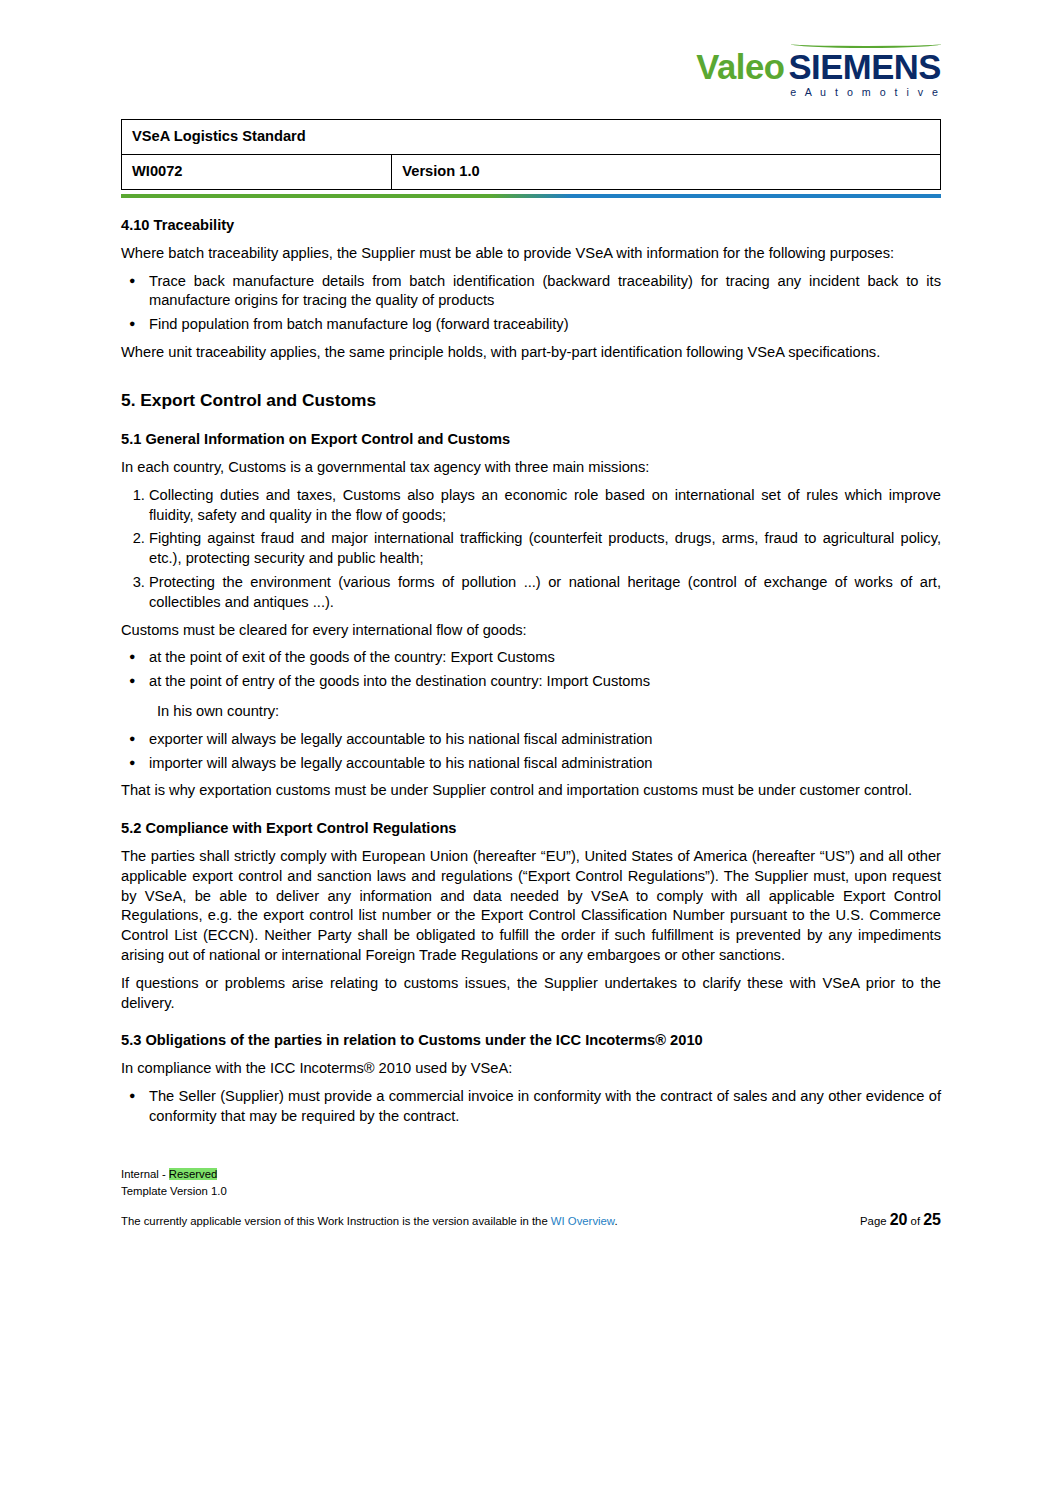Valeo SIEMENS
e A u t o m o t i v e
| VSeA Logistics Standard |
| WI0072 | Version 1.0 |
4.10 Traceability
Where batch traceability applies, the Supplier must be able to provide VSeA with information for the following purposes:
Trace back manufacture details from batch identification (backward traceability) for tracing any incident back to its manufacture origins for tracing the quality of products
Find population from batch manufacture log (forward traceability)
Where unit traceability applies, the same principle holds, with part-by-part identification following VSeA specifications.
5. Export Control and Customs
5.1 General Information on Export Control and Customs
In each country, Customs is a governmental tax agency with three main missions:
Collecting duties and taxes, Customs also plays an economic role based on international set of rules which improve fluidity, safety and quality in the flow of goods;
Fighting against fraud and major international trafficking (counterfeit products, drugs, arms, fraud to agricultural policy, etc.), protecting security and public health;
Protecting the environment (various forms of pollution ...) or national heritage (control of exchange of works of art, collectibles and antiques ...).
Customs must be cleared for every international flow of goods:
at the point of exit of the goods of the country: Export Customs
at the point of entry of the goods into the destination country: Import Customs
In his own country:
exporter will always be legally accountable to his national fiscal administration
importer will always be legally accountable to his national fiscal administration
That is why exportation customs must be under Supplier control and importation customs must be under customer control.
5.2 Compliance with Export Control Regulations
The parties shall strictly comply with European Union (hereafter “EU”), United States of America (hereafter “US”) and all other applicable export control and sanction laws and regulations (“Export Control Regulations”). The Supplier must, upon request by VSeA, be able to deliver any information and data needed by VSeA to comply with all applicable Export Control Regulations, e.g. the export control list number or the Export Control Classification Number pursuant to the U.S. Commerce Control List (ECCN). Neither Party shall be obligated to fulfill the order if such fulfillment is prevented by any impediments arising out of national or international Foreign Trade Regulations or any embargoes or other sanctions.
If questions or problems arise relating to customs issues, the Supplier undertakes to clarify these with VSeA prior to the delivery.
5.3 Obligations of the parties in relation to Customs under the ICC Incoterms® 2010
In compliance with the ICC Incoterms® 2010 used by VSeA:
The Seller (Supplier) must provide a commercial invoice in conformity with the contract of sales and any other evidence of conformity that may be required by the contract.
Internal - Reserved
Template Version 1.0
The currently applicable version of this Work Instruction is the version available in the WI Overview.
Page 20 of 25